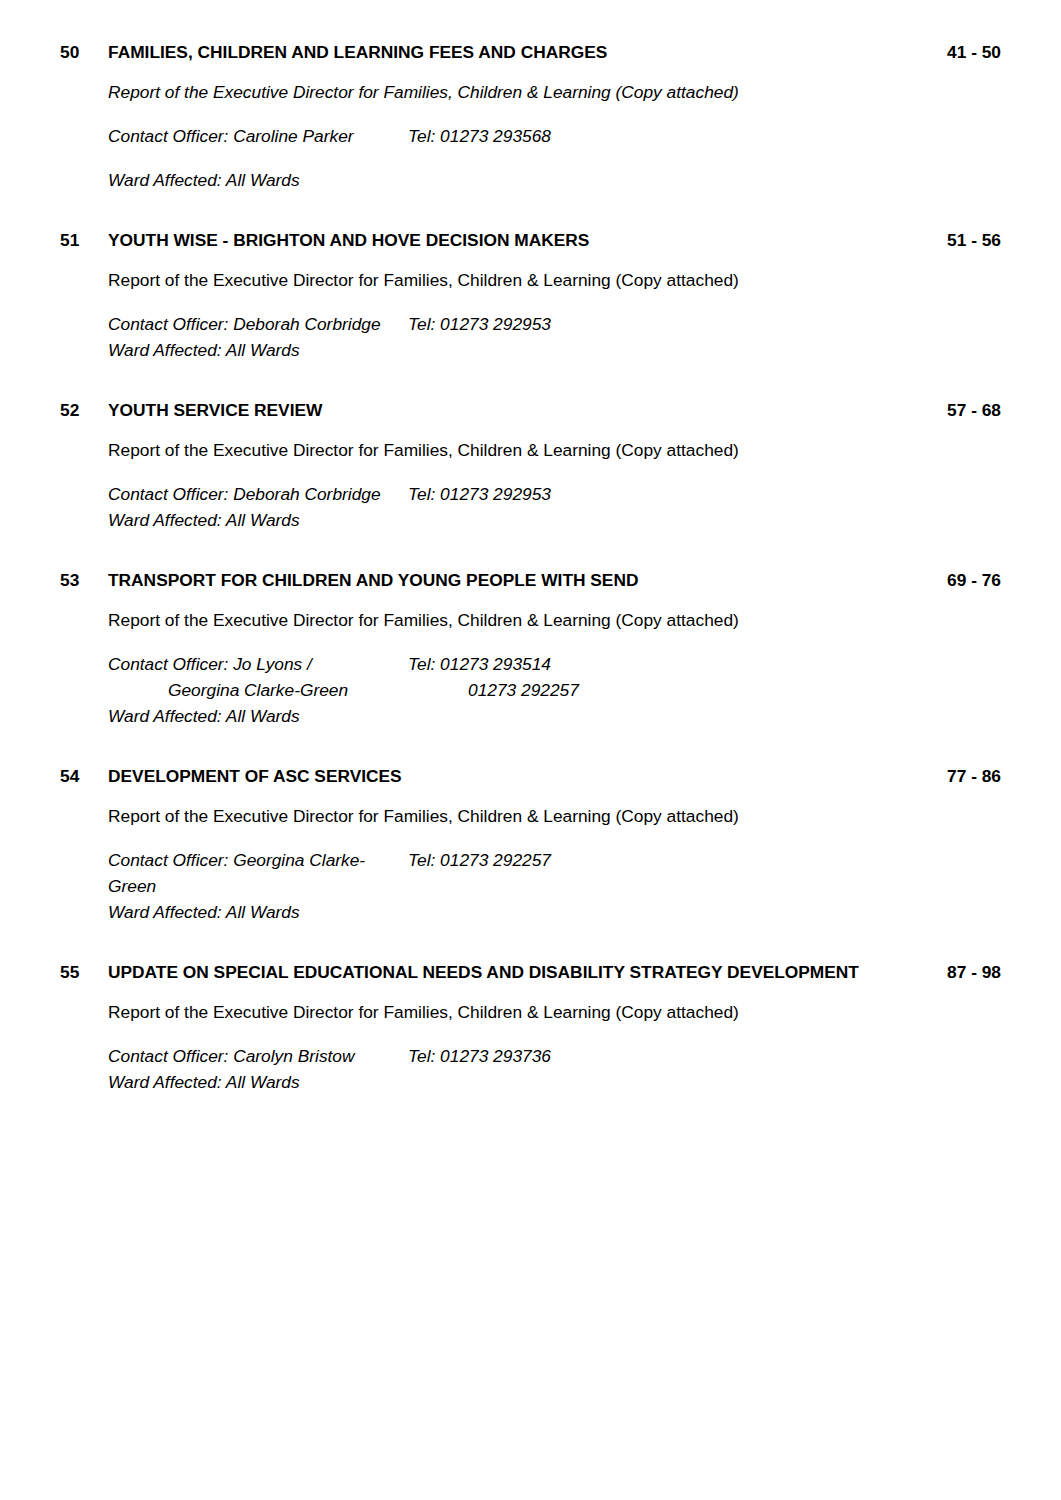50
Families, Children and Learning Fees and Charges
41 - 50
Report of the Executive Director for Families, Children & Learning (Copy attached)
Contact Officer: Caroline Parker
Tel: 01273 293568
Ward Affected: All Wards
51
Youth Wise - Brighton and Hove Decision Makers
51 - 56
Report of the Executive Director for Families, Children & Learning (Copy attached)
Contact Officer: Deborah Corbridge
Tel: 01273 292953
Ward Affected: All Wards
52
Youth Service Review
57 - 68
Report of the Executive Director for Families, Children & Learning (Copy attached)
Contact Officer: Deborah Corbridge
Tel: 01273 292953
Ward Affected: All Wards
53
Transport for Children and Young People with SEND
69 - 76
Report of the Executive Director for Families, Children & Learning (Copy attached)
Contact Officer: Jo Lyons /
Tel: 01273 293514
Georgina Clarke-Green
01273 292257
Ward Affected: All Wards
54
Development of ASC Services
77 - 86
Report of the Executive Director for Families, Children & Learning (Copy attached)
Contact Officer: Georgina Clarke-Green
Tel: 01273 292257
Ward Affected: All Wards
55
Update on Special Educational Needs and Disability Strategy Development
87 - 98
Report of the Executive Director for Families, Children & Learning (Copy attached)
Contact Officer: Carolyn Bristow
Tel: 01273 293736
Ward Affected: All Wards